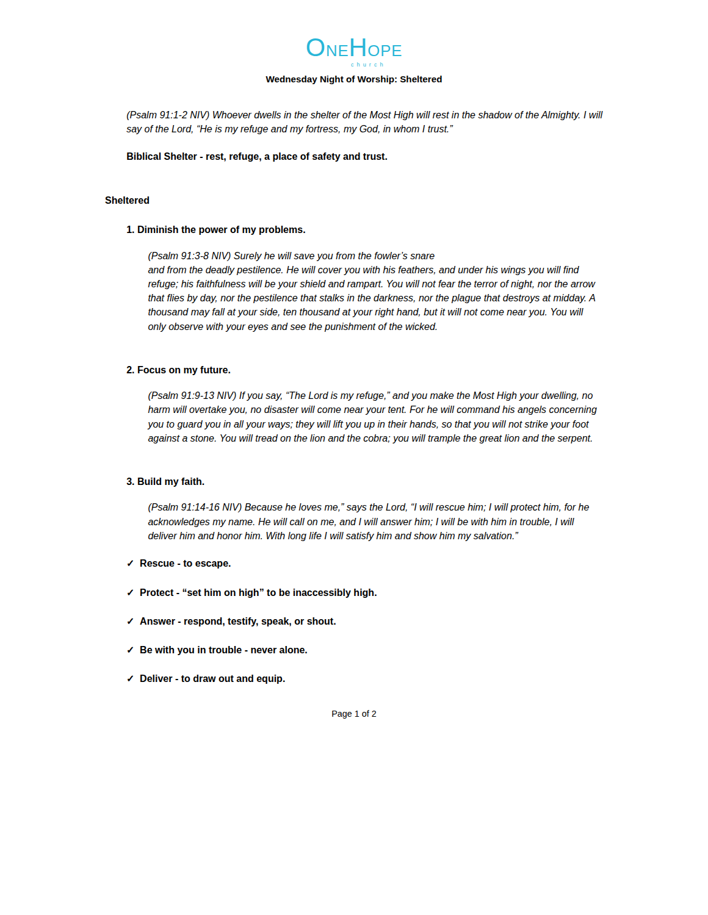ONE HOPE church
Wednesday Night of Worship: Sheltered
(Psalm 91:1-2 NIV) Whoever dwells in the shelter of the Most High will rest in the shadow of the Almighty. I will say of the Lord, “He is my refuge and my fortress, my God, in whom I trust.”
Biblical Shelter - rest, refuge, a place of safety and trust.
Sheltered
1. Diminish the power of my problems.
(Psalm 91:3-8 NIV) Surely he will save you from the fowler’s snare
and from the deadly pestilence. He will cover you with his feathers, and under his wings you will find refuge; his faithfulness will be your shield and rampart. You will not fear the terror of night, nor the arrow that flies by day, nor the pestilence that stalks in the darkness, nor the plague that destroys at midday. A thousand may fall at your side, ten thousand at your right hand, but it will not come near you. You will only observe with your eyes and see the punishment of the wicked.
2. Focus on my future.
(Psalm 91:9-13 NIV) If you say, “The Lord is my refuge,” and you make the Most High your dwelling, no harm will overtake you, no disaster will come near your tent. For he will command his angels concerning you to guard you in all your ways; they will lift you up in their hands, so that you will not strike your foot against a stone. You will tread on the lion and the cobra; you will trample the great lion and the serpent.
3. Build my faith.
(Psalm 91:14-16 NIV) Because he loves me,” says the Lord, “I will rescue him; I will protect him, for he acknowledges my name. He will call on me, and I will answer him; I will be with him in trouble, I will deliver him and honor him. With long life I will satisfy him and show him my salvation.”
Rescue - to escape.
Protect - “set him on high” to be inaccessibly high.
Answer - respond, testify, speak, or shout.
Be with you in trouble - never alone.
Deliver - to draw out and equip.
Page 1 of 2